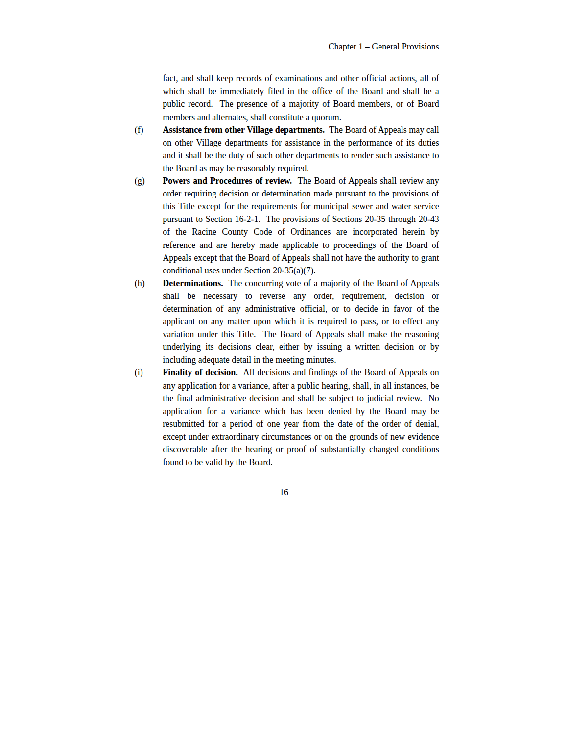Chapter 1 – General Provisions
fact, and shall keep records of examinations and other official actions, all of which shall be immediately filed in the office of the Board and shall be a public record. The presence of a majority of Board members, or of Board members and alternates, shall constitute a quorum.
(f)
Assistance from other Village departments. The Board of Appeals may call on other Village departments for assistance in the performance of its duties and it shall be the duty of such other departments to render such assistance to the Board as may be reasonably required.
(g)
Powers and Procedures of review. The Board of Appeals shall review any order requiring decision or determination made pursuant to the provisions of this Title except for the requirements for municipal sewer and water service pursuant to Section 16-2-1. The provisions of Sections 20-35 through 20-43 of the Racine County Code of Ordinances are incorporated herein by reference and are hereby made applicable to proceedings of the Board of Appeals except that the Board of Appeals shall not have the authority to grant conditional uses under Section 20-35(a)(7).
(h)
Determinations. The concurring vote of a majority of the Board of Appeals shall be necessary to reverse any order, requirement, decision or determination of any administrative official, or to decide in favor of the applicant on any matter upon which it is required to pass, or to effect any variation under this Title. The Board of Appeals shall make the reasoning underlying its decisions clear, either by issuing a written decision or by including adequate detail in the meeting minutes.
(i)
Finality of decision. All decisions and findings of the Board of Appeals on any application for a variance, after a public hearing, shall, in all instances, be the final administrative decision and shall be subject to judicial review. No application for a variance which has been denied by the Board may be resubmitted for a period of one year from the date of the order of denial, except under extraordinary circumstances or on the grounds of new evidence discoverable after the hearing or proof of substantially changed conditions found to be valid by the Board.
16